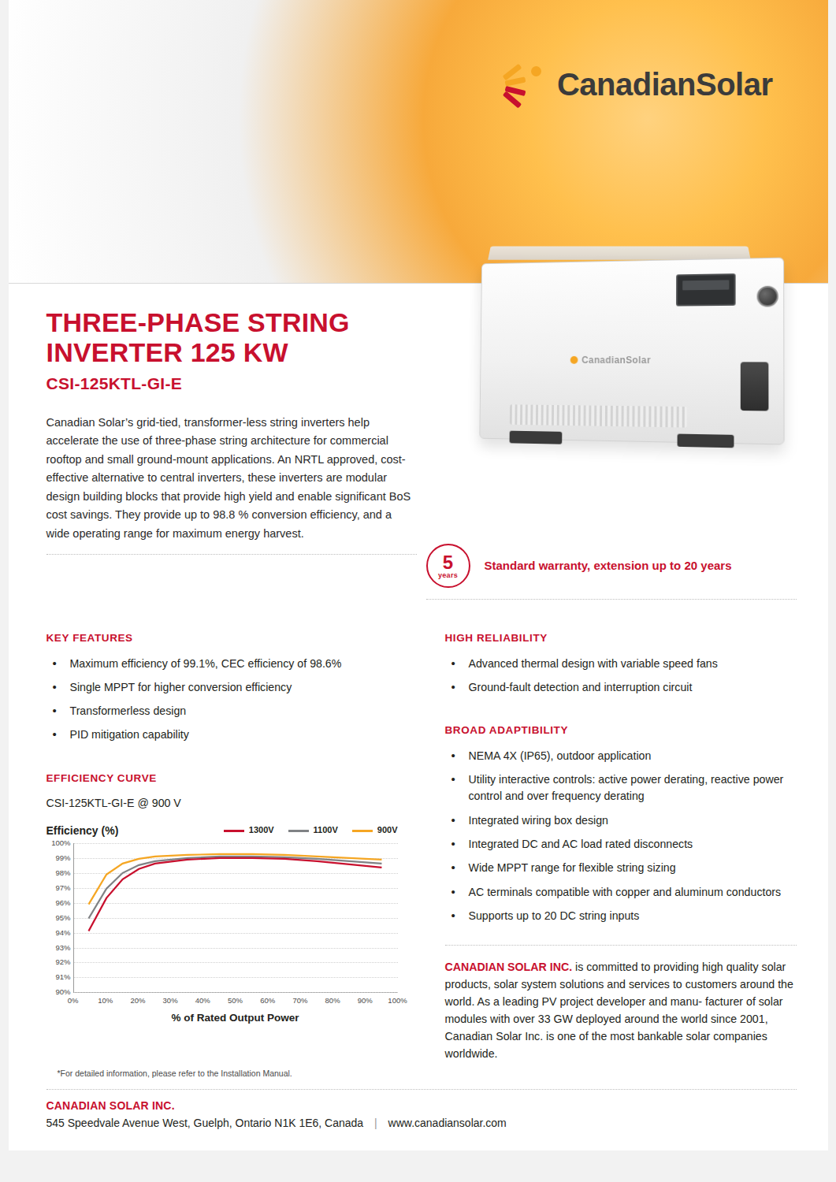CanadianSolar
CanadianSolar
THREE-PHASE STRING
INVERTER 125 KW
CSI-125KTL-GI-E
Canadian Solar’s grid-tied, transformer-less string inverters help accelerate the use of three-phase string architecture for commercial rooftop and small ground-mount applications. An NRTL approved, cost-effective alternative to central inverters, these inverters are modular design building blocks that provide high yield and enable significant BoS cost savings. They provide up to 98.8 % conversion efficiency, and a wide operating range for maximum energy harvest.
5 years
Standard warranty, extension up to 20 years
Key Features
Maximum efficiency of 99.1%, CEC efficiency of 98.6%
Single MPPT for higher conversion efficiency
Transformerless design
PID mitigation capability
Efficiency Curve
CSI-125KTL-GI-E @ 900 V
Efficiency (%) 1300V 1100V 900V
100%
99%
98%
97%
96%
95%
94%
93%
92%
91%
90%
0% 10% 20% 30% 40% 50% 60% 70% 80% 90% 100%
% of Rated Output Power
High Reliability
Advanced thermal design with variable speed fans
Ground-fault detection and interruption circuit
Broad Adaptibility
NEMA 4X (IP65), outdoor application
Utility interactive controls: active power derating, reactive power control and over frequency derating
Integrated wiring box design
Integrated DC and AC load rated disconnects
Wide MPPT range for flexible string sizing
AC terminals compatible with copper and aluminum conductors
Supports up to 20 DC string inputs
CANADIAN SOLAR INC. is committed to providing high quality solar products, solar system solutions and services to customers around the world. As a leading PV project developer and manu- facturer of solar modules with over 33 GW deployed around the world since 2001, Canadian Solar Inc. is one of the most bankable solar companies worldwide.
*For detailed information, please refer to the Installation Manual.
CANADIAN SOLAR INC.
545 Speedvale Avenue West, Guelph, Ontario N1K 1E6, Canada | www.canadiansolar.com